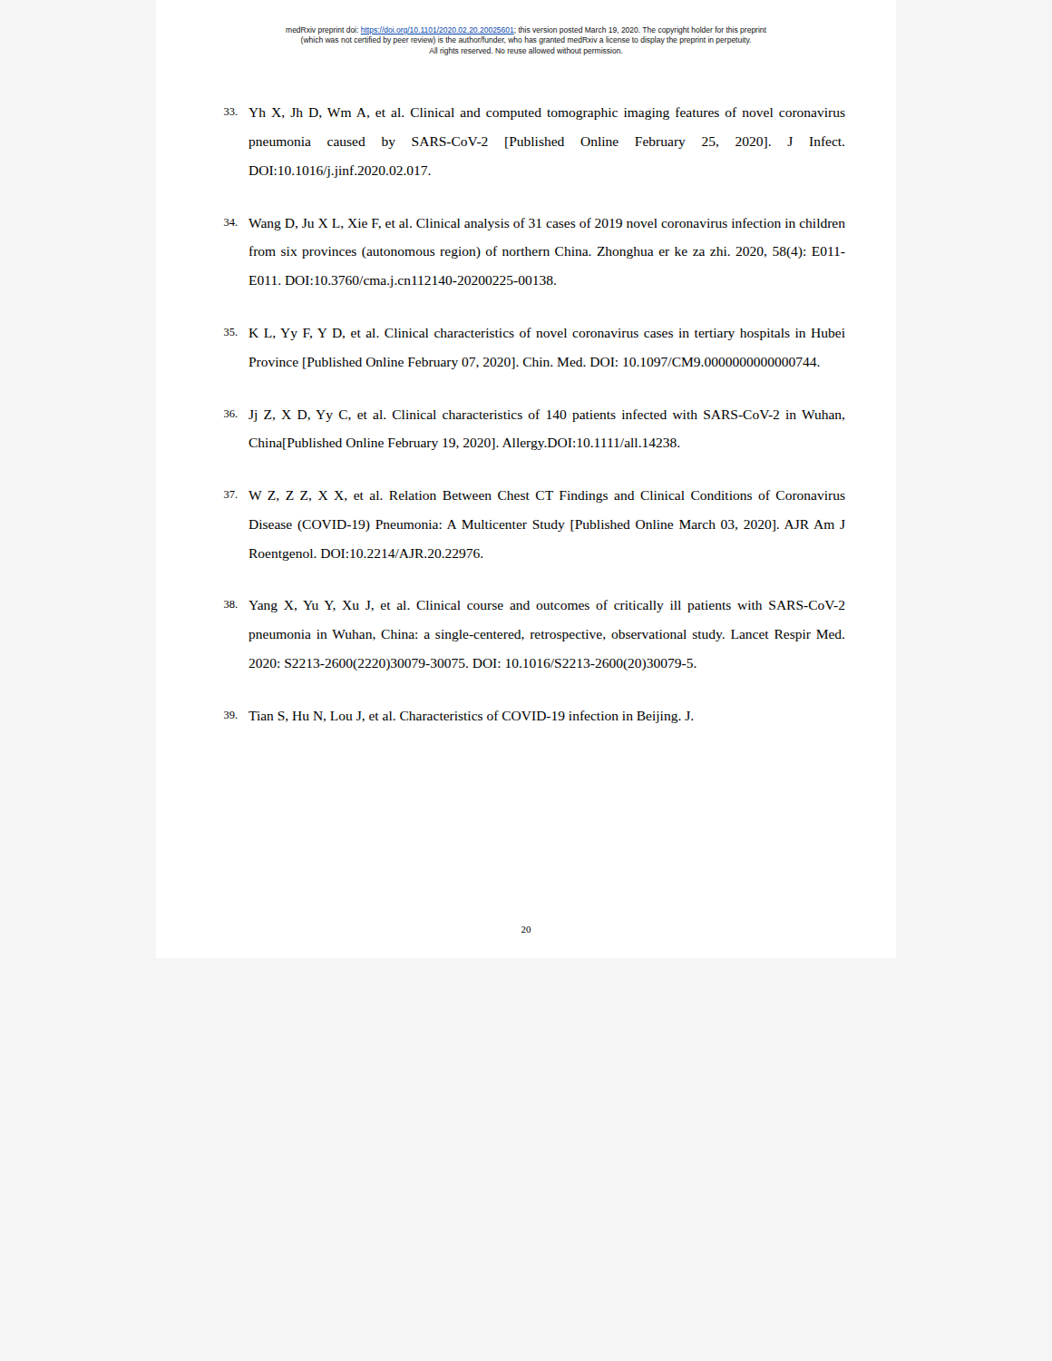medRxiv preprint doi: https://doi.org/10.1101/2020.02.20.20025601; this version posted March 19, 2020. The copyright holder for this preprint
(which was not certified by peer review) is the author/funder, who has granted medRxiv a license to display the preprint in perpetuity.
All rights reserved. No reuse allowed without permission.
33. Yh X, Jh D, Wm A, et al. Clinical and computed tomographic imaging features of novel coronavirus pneumonia caused by SARS-CoV-2 [Published Online February 25, 2020]. J Infect. DOI:10.1016/j.jinf.2020.02.017.
34. Wang D, Ju X L, Xie F, et al. Clinical analysis of 31 cases of 2019 novel coronavirus infection in children from six provinces (autonomous region) of northern China. Zhonghua er ke za zhi. 2020, 58(4): E011-E011. DOI:10.3760/cma.j.cn112140-20200225-00138.
35. K L, Yy F, Y D, et al. Clinical characteristics of novel coronavirus cases in tertiary hospitals in Hubei Province [Published Online February 07, 2020]. Chin. Med. DOI: 10.1097/CM9.0000000000000744.
36. Jj Z, X D, Yy C, et al. Clinical characteristics of 140 patients infected with SARS-CoV-2 in Wuhan, China[Published Online February 19, 2020]. Allergy.DOI:10.1111/all.14238.
37. W Z, Z Z, X X, et al. Relation Between Chest CT Findings and Clinical Conditions of Coronavirus Disease (COVID-19) Pneumonia: A Multicenter Study [Published Online March 03, 2020]. AJR Am J Roentgenol. DOI:10.2214/AJR.20.22976.
38. Yang X, Yu Y, Xu J, et al. Clinical course and outcomes of critically ill patients with SARS-CoV-2 pneumonia in Wuhan, China: a single-centered, retrospective, observational study. Lancet Respir Med. 2020: S2213-2600(2220)30079-30075. DOI: 10.1016/S2213-2600(20)30079-5.
39. Tian S, Hu N, Lou J, et al. Characteristics of COVID-19 infection in Beijing. J.
20